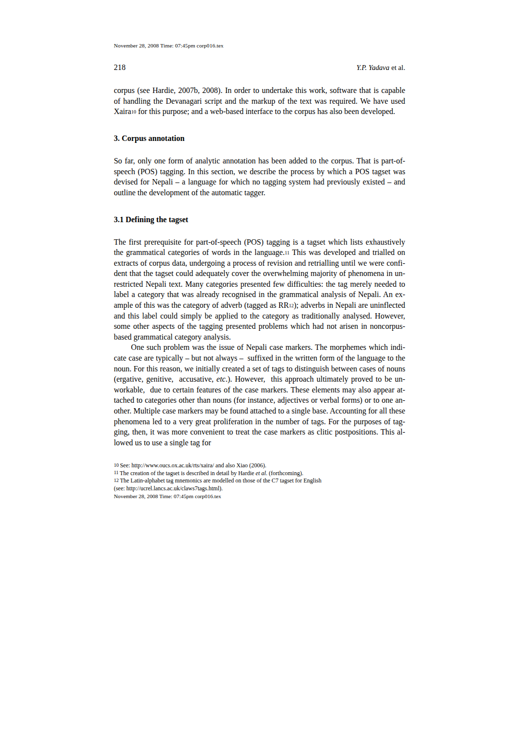November 28, 2008 Time: 07:45pm corp016.tex
218 Y.P. Yadava et al.
corpus (see Hardie, 2007b, 2008). In order to undertake this work, software that is capable of handling the Devanagari script and the markup of the text was required. We have used Xaira10 for this purpose; and a web-based interface to the corpus has also been developed.
3. Corpus annotation
So far, only one form of analytic annotation has been added to the corpus. That is part-of-speech (POS) tagging. In this section, we describe the process by which a POS tagset was devised for Nepali – a language for which no tagging system had previously existed – and outline the development of the automatic tagger.
3.1 Defining the tagset
The first prerequisite for part-of-speech (POS) tagging is a tagset which lists exhaustively the grammatical categories of words in the language.11 This was developed and trialled on extracts of corpus data, undergoing a process of revision and retrialling until we were confident that the tagset could adequately cover the overwhelming majority of phenomena in unrestricted Nepali text. Many categories presented few difficulties: the tag merely needed to label a category that was already recognised in the grammatical analysis of Nepali. An example of this was the category of adverb (tagged as RR12); adverbs in Nepali are uninflected and this label could simply be applied to the category as traditionally analysed. However, some other aspects of the tagging presented problems which had not arisen in noncorpus-based grammatical category analysis.
One such problem was the issue of Nepali case markers. The morphemes which indicate case are typically – but not always – suffixed in the written form of the language to the noun. For this reason, we initially created a set of tags to distinguish between cases of nouns (ergative, genitive, accusative, etc.). However, this approach ultimately proved to be unworkable, due to certain features of the case markers. These elements may also appear attached to categories other than nouns (for instance, adjectives or verbal forms) or to one another. Multiple case markers may be found attached to a single base. Accounting for all these phenomena led to a very great proliferation in the number of tags. For the purposes of tagging, then, it was more convenient to treat the case markers as clitic postpositions. This allowed us to use a single tag for
10 See: http://www.oucs.ox.ac.uk/rts/xaira/ and also Xiao (2006).
11 The creation of the tagset is described in detail by Hardie et al. (forthcoming).
12 The Latin-alphabet tag mnemonics are modelled on those of the C7 tagset for English
(see: http://ucrel.lancs.ac.uk/claws7tags.html).
November 28, 2008 Time: 07:45pm corp016.tex